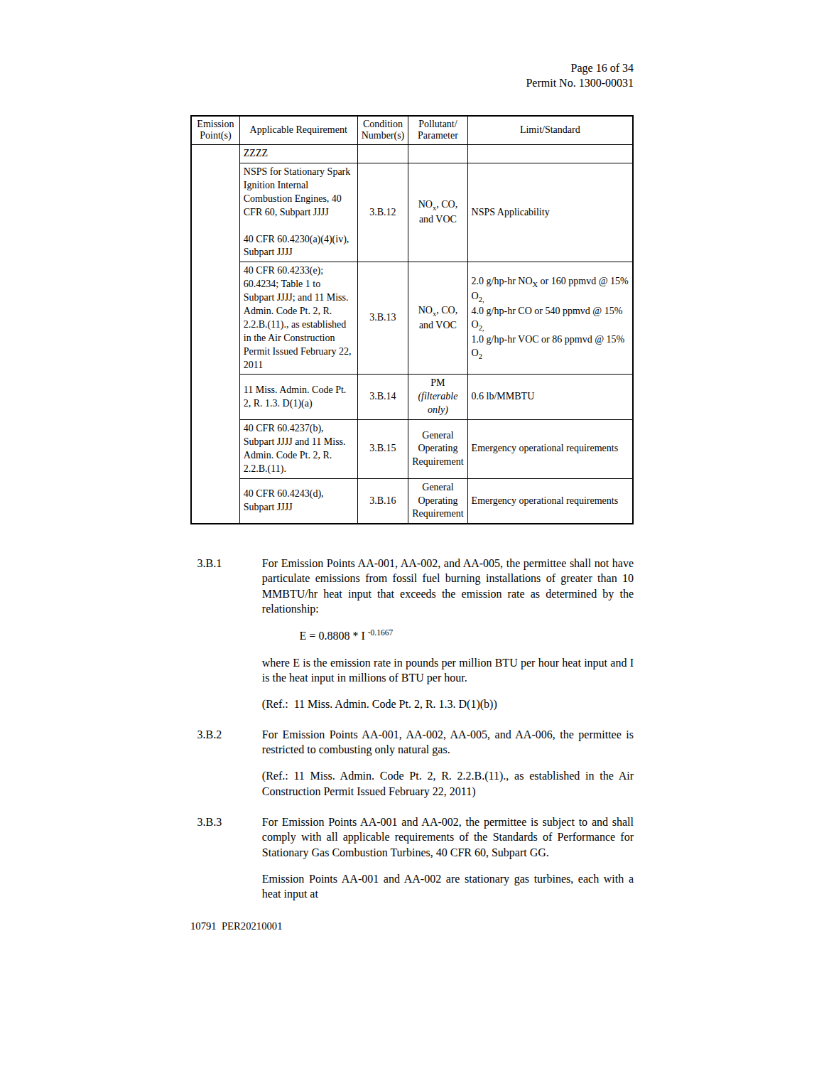Page 16 of 34
Permit No. 1300-00031
| Emission Point(s) | Applicable Requirement | Condition Number(s) | Pollutant/ Parameter | Limit/Standard |
| --- | --- | --- | --- | --- |
| | ZZZZ | | | |
| NSPS for Stationary Spark Ignition Internal Combustion Engines, 40 CFR 60, Subpart JJJJ 40 CFR 60.4230(a)(4)(iv), Subpart JJJJ | 3.B.12 | NO x , CO, and VOC | NSPS Applicability |
| 40 CFR 60.4233(e); 60.4234; Table 1 to Subpart JJJJ; and 11 Miss. Admin. Code Pt. 2, R. 2.2.B.(11)., as established in the Air Construction Permit Issued February 22, 2011 | 3.B.13 | NO x , CO, and VOC | 2.0 g/hp-hr NO X or 160 ppmvd @ 15% O 2, 4.0 g/hp-hr CO or 540 ppmvd @ 15% O 2, 1.0 g/hp-hr VOC or 86 ppmvd @ 15% O 2 |
| 11 Miss. Admin. Code Pt. 2, R. 1.3. D(1)(a) | 3.B.14 | PM (filterable only) | 0.6 lb/MMBTU |
| 40 CFR 60.4237(b), Subpart JJJJ and 11 Miss. Admin. Code Pt. 2, R. 2.2.B.(11). | 3.B.15 | General Operating Requirement | Emergency operational requirements |
| 40 CFR 60.4243(d), Subpart JJJJ | 3.B.16 | General Operating Requirement | Emergency operational requirements |
3.B.1
For Emission Points AA-001, AA-002, and AA-005, the permittee shall not have particulate emissions from fossil fuel burning installations of greater than 10 MMBTU/hr heat input that exceeds the emission rate as determined by the relationship:
E = 0.8808 * I -0.1667
where E is the emission rate in pounds per million BTU per hour heat input and I is the heat input in millions of BTU per hour.
(Ref.: 11 Miss. Admin. Code Pt. 2, R. 1.3. D(1)(b))
3.B.2
For Emission Points AA-001, AA-002, AA-005, and AA-006, the permittee is restricted to combusting only natural gas.
(Ref.: 11 Miss. Admin. Code Pt. 2, R. 2.2.B.(11)., as established in the Air Construction Permit Issued February 22, 2011)
3.B.3
For Emission Points AA-001 and AA-002, the permittee is subject to and shall comply with all applicable requirements of the Standards of Performance for Stationary Gas Combustion Turbines, 40 CFR 60, Subpart GG.
Emission Points AA-001 and AA-002 are stationary gas turbines, each with a heat input at
10791 PER20210001